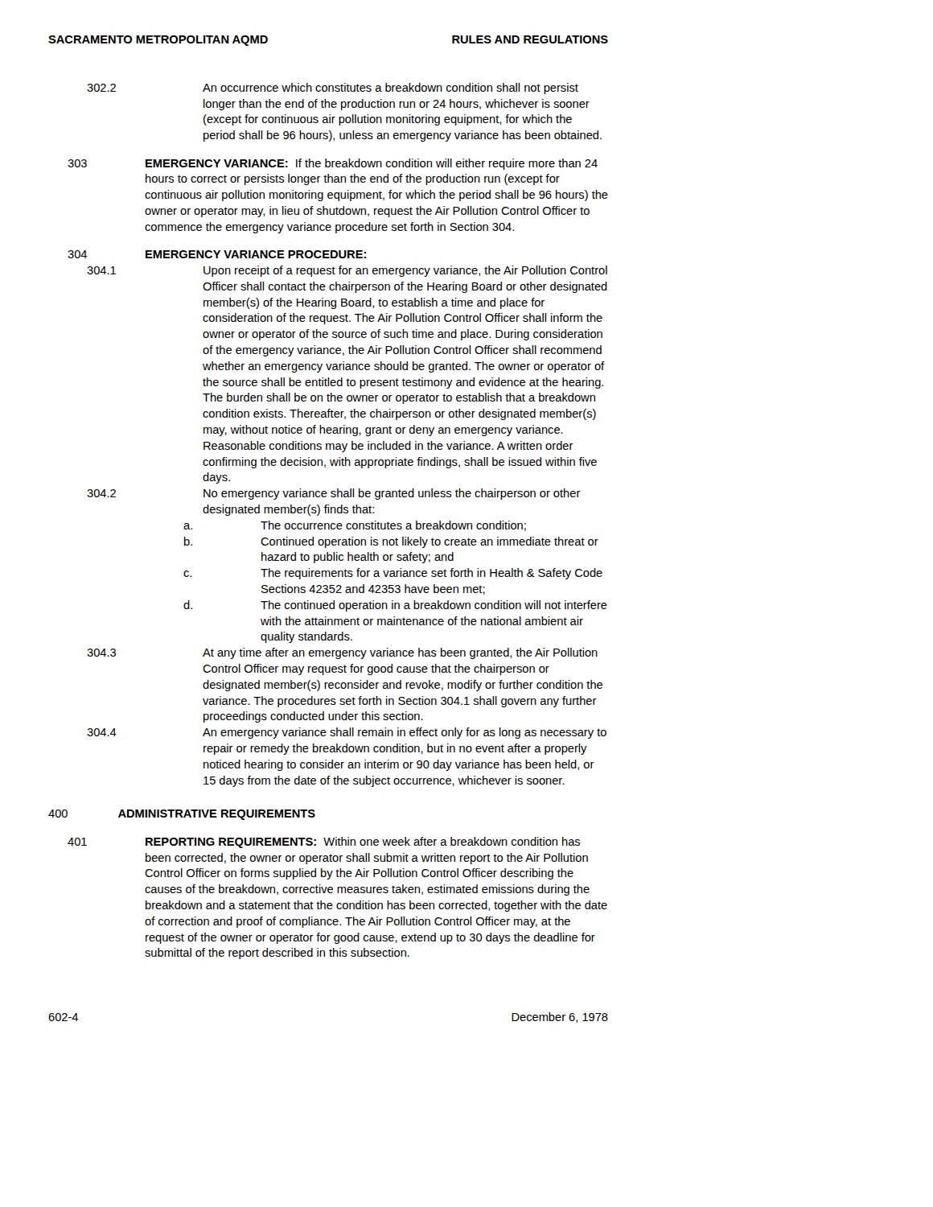SACRAMENTO METROPOLITAN AQMD RULES AND REGULATIONS
302.2 An occurrence which constitutes a breakdown condition shall not persist longer than the end of the production run or 24 hours, whichever is sooner (except for continuous air pollution monitoring equipment, for which the period shall be 96 hours), unless an emergency variance has been obtained.
303 EMERGENCY VARIANCE: If the breakdown condition will either require more than 24 hours to correct or persists longer than the end of the production run (except for continuous air pollution monitoring equipment, for which the period shall be 96 hours) the owner or operator may, in lieu of shutdown, request the Air Pollution Control Officer to commence the emergency variance procedure set forth in Section 304.
304 EMERGENCY VARIANCE PROCEDURE:
304.1 Upon receipt of a request for an emergency variance, the Air Pollution Control Officer shall contact the chairperson of the Hearing Board or other designated member(s) of the Hearing Board, to establish a time and place for consideration of the request. The Air Pollution Control Officer shall inform the owner or operator of the source of such time and place. During consideration of the emergency variance, the Air Pollution Control Officer shall recommend whether an emergency variance should be granted. The owner or operator of the source shall be entitled to present testimony and evidence at the hearing. The burden shall be on the owner or operator to establish that a breakdown condition exists. Thereafter, the chairperson or other designated member(s) may, without notice of hearing, grant or deny an emergency variance. Reasonable conditions may be included in the variance. A written order confirming the decision, with appropriate findings, shall be issued within five days.
304.2 No emergency variance shall be granted unless the chairperson or other designated member(s) finds that:
a. The occurrence constitutes a breakdown condition;
b. Continued operation is not likely to create an immediate threat or hazard to public health or safety; and
c. The requirements for a variance set forth in Health & Safety Code Sections 42352 and 42353 have been met;
d. The continued operation in a breakdown condition will not interfere with the attainment or maintenance of the national ambient air quality standards.
304.3 At any time after an emergency variance has been granted, the Air Pollution Control Officer may request for good cause that the chairperson or designated member(s) reconsider and revoke, modify or further condition the variance. The procedures set forth in Section 304.1 shall govern any further proceedings conducted under this section.
304.4 An emergency variance shall remain in effect only for as long as necessary to repair or remedy the breakdown condition, but in no event after a properly noticed hearing to consider an interim or 90 day variance has been held, or 15 days from the date of the subject occurrence, whichever is sooner.
400 ADMINISTRATIVE REQUIREMENTS
401 REPORTING REQUIREMENTS: Within one week after a breakdown condition has been corrected, the owner or operator shall submit a written report to the Air Pollution Control Officer on forms supplied by the Air Pollution Control Officer describing the causes of the breakdown, corrective measures taken, estimated emissions during the breakdown and a statement that the condition has been corrected, together with the date of correction and proof of compliance. The Air Pollution Control Officer may, at the request of the owner or operator for good cause, extend up to 30 days the deadline for submittal of the report described in this subsection.
602-4 December 6, 1978